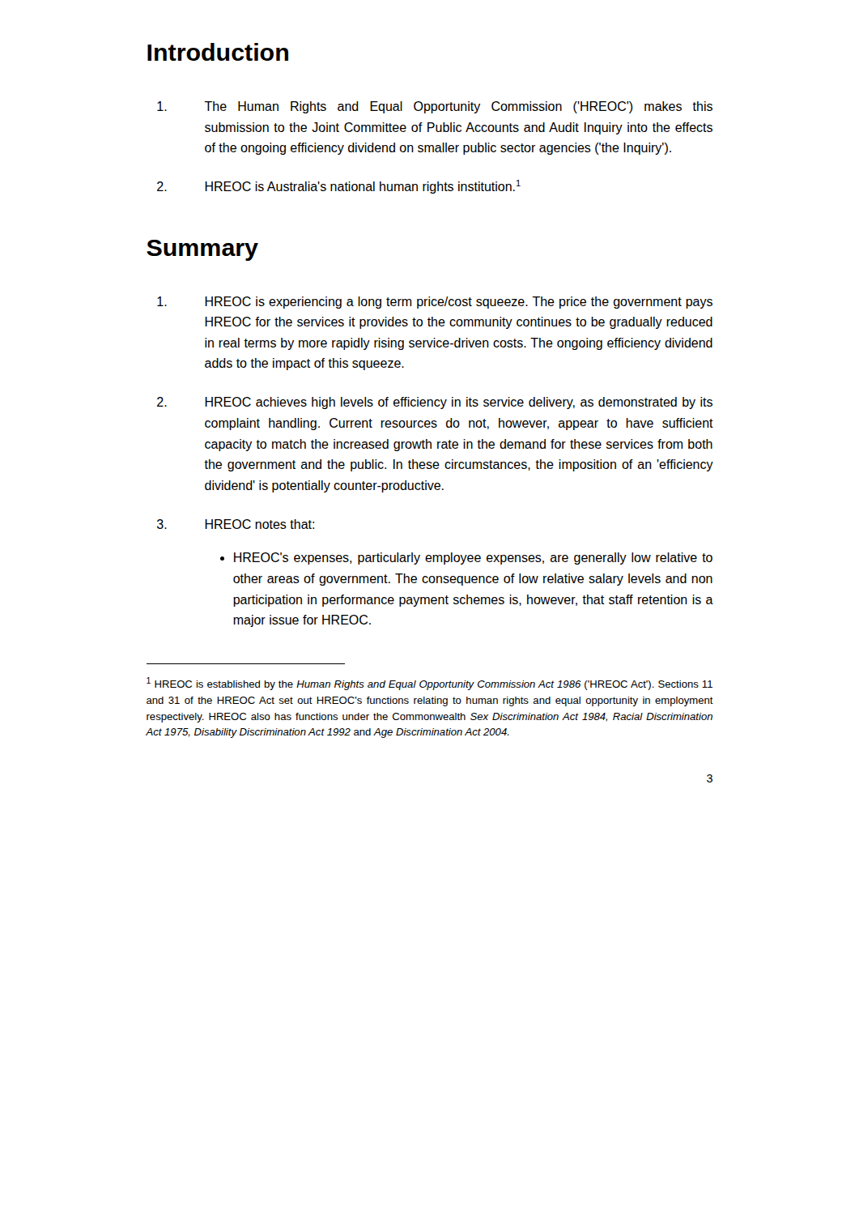Introduction
The Human Rights and Equal Opportunity Commission ('HREOC') makes this submission to the Joint Committee of Public Accounts and Audit Inquiry into the effects of the ongoing efficiency dividend on smaller public sector agencies ('the Inquiry').
HREOC is Australia's national human rights institution.1
Summary
HREOC is experiencing a long term price/cost squeeze. The price the government pays HREOC for the services it provides to the community continues to be gradually reduced in real terms by more rapidly rising service-driven costs. The ongoing efficiency dividend adds to the impact of this squeeze.
HREOC achieves high levels of efficiency in its service delivery, as demonstrated by its complaint handling. Current resources do not, however, appear to have sufficient capacity to match the increased growth rate in the demand for these services from both the government and the public. In these circumstances, the imposition of an 'efficiency dividend' is potentially counter-productive.
HREOC notes that:
HREOC's expenses, particularly employee expenses, are generally low relative to other areas of government. The consequence of low relative salary levels and non participation in performance payment schemes is, however, that staff retention is a major issue for HREOC.
1 HREOC is established by the Human Rights and Equal Opportunity Commission Act 1986 ('HREOC Act'). Sections 11 and 31 of the HREOC Act set out HREOC's functions relating to human rights and equal opportunity in employment respectively. HREOC also has functions under the Commonwealth Sex Discrimination Act 1984, Racial Discrimination Act 1975, Disability Discrimination Act 1992 and Age Discrimination Act 2004.
3